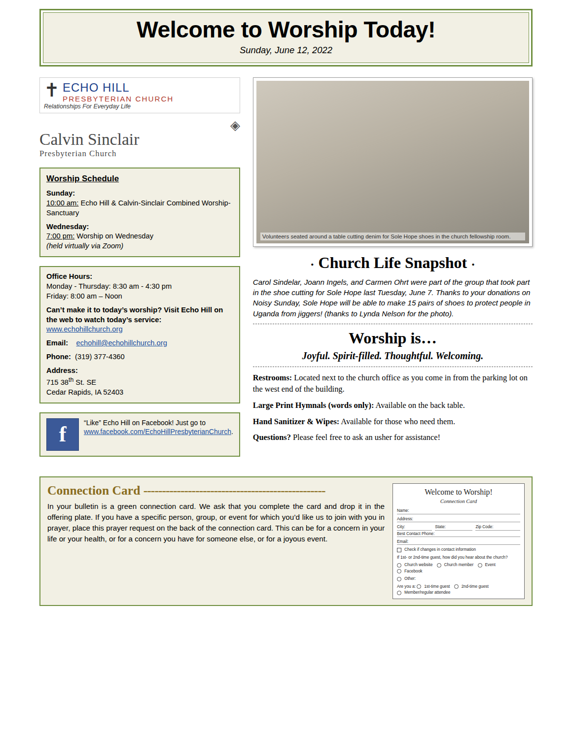Welcome to Worship Today!
Sunday, June 12, 2022
✝
ECHO HILL
PRESBYTERIAN CHURCH
Relationships For Everyday Life
◈
Calvin Sinclair
Presbyterian Church
Worship Schedule
Sunday:
10:00 am: Echo Hill & Calvin-Sinclair Combined Worship-Sanctuary
Wednesday:
7:00 pm: Worship on Wednesday
(held virtually via Zoom)
Office Hours:
Monday - Thursday: 8:30 am - 4:30 pm
Friday: 8:00 am – Noon
Can’t make it to today’s worship? Visit Echo Hill on the web to watch today’s service: www.echohillchurch.org
Email: echohill@echohillchurch.org
Phone: (319) 377-4360
Address:
715 38th St. SE
Cedar Rapids, IA 52403
f
“Like” Echo Hill on Facebook! Just go to www.facebook.com/EchoHillPresbyterianChurch.
Volunteers seated around a table cutting denim for Sole Hope shoes in the church fellowship room.
· Church Life Snapshot ·
Carol Sindelar, Joann Ingels, and Carmen Ohrt were part of the group that took part in the shoe cutting for Sole Hope last Tuesday, June 7. Thanks to your donations on Noisy Sunday, Sole Hope will be able to make 15 pairs of shoes to protect people in Uganda from jiggers! (thanks to Lynda Nelson for the photo).
Worship is…
Joyful. Spirit-filled. Thoughtful. Welcoming.
Restrooms: Located next to the church office as you come in from the parking lot on the west end of the building.
Large Print Hymnals (words only): Available on the back table.
Hand Sanitizer & Wipes: Available for those who need them.
Questions? Please feel free to ask an usher for assistance!
Connection Card -------------------------------------------------
In your bulletin is a green connection card. We ask that you complete the card and drop it in the offering plate. If you have a specific person, group, or event for which you’d like us to join with you in prayer, place this prayer request on the back of the connection card. This can be for a concern in your life or your health, or for a concern you have for someone else, or for a joyous event.
Welcome to Worship!
Connection Card
Name:
Address:
City: State: Zip Code:
Best Contact Phone:
Email:
Check if changes in contact information
If 1st- or 2nd-time guest, how did you hear about the church?
Church website Church member Event Facebook
Other:
Are you a: 1st-time guest 2nd-time guest Member/regular attendee